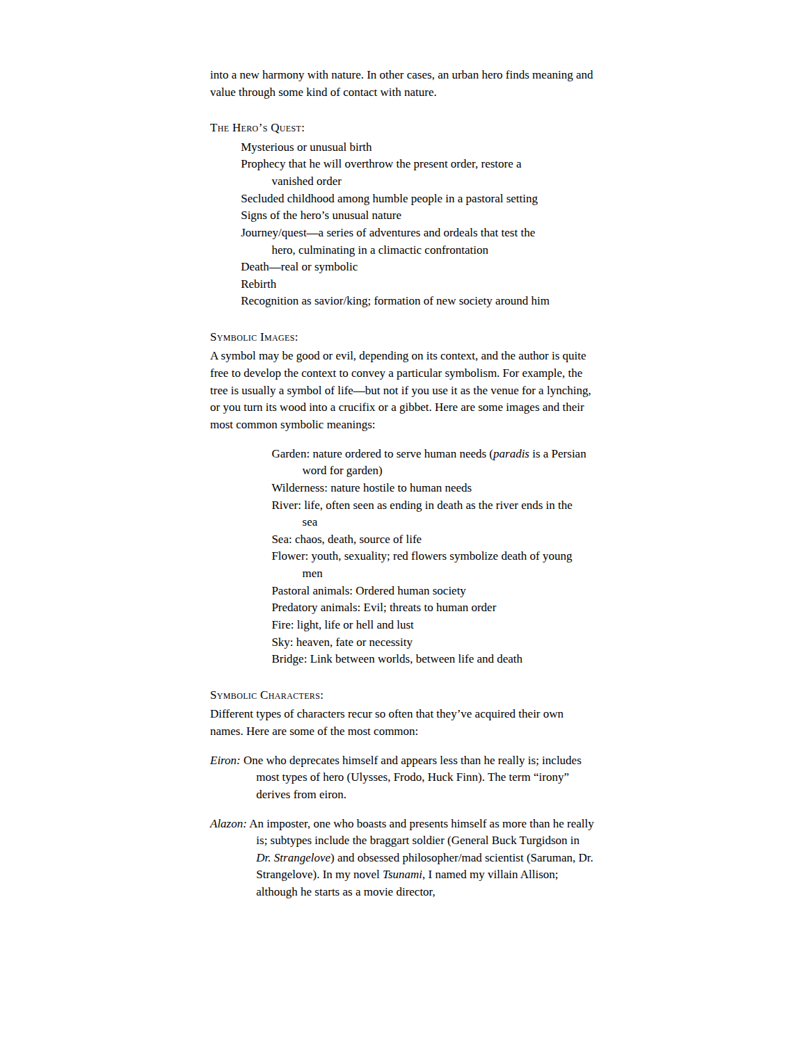into a new harmony with nature. In other cases, an urban hero finds meaning and value through some kind of contact with nature.
The Hero’s Quest:
Mysterious or unusual birth
Prophecy that he will overthrow the present order, restore a vanished order
Secluded childhood among humble people in a pastoral setting
Signs of the hero’s unusual nature
Journey/quest—a series of adventures and ordeals that test the hero, culminating in a climactic confrontation
Death—real or symbolic
Rebirth
Recognition as savior/king; formation of new society around him
Symbolic Images:
A symbol may be good or evil, depending on its context, and the author is quite free to develop the context to convey a particular symbolism. For example, the tree is usually a symbol of life—but not if you use it as the venue for a lynching, or you turn its wood into a crucifix or a gibbet. Here are some images and their most common symbolic meanings:
Garden: nature ordered to serve human needs (paradis is a Persian word for garden)
Wilderness: nature hostile to human needs
River: life, often seen as ending in death as the river ends in the sea
Sea: chaos, death, source of life
Flower: youth, sexuality; red flowers symbolize death of young men
Pastoral animals: Ordered human society
Predatory animals: Evil; threats to human order
Fire: light, life or hell and lust
Sky: heaven, fate or necessity
Bridge: Link between worlds, between life and death
Symbolic Characters:
Different types of characters recur so often that they’ve acquired their own names. Here are some of the most common:
Eiron: One who deprecates himself and appears less than he really is; includes most types of hero (Ulysses, Frodo, Huck Finn). The term “irony” derives from eiron.
Alazon: An imposter, one who boasts and presents himself as more than he really is; subtypes include the braggart soldier (General Buck Turgidson in Dr. Strangelove) and obsessed philosopher/mad scientist (Saruman, Dr. Strangelove). In my novel Tsunami, I named my villain Allison; although he starts as a movie director,